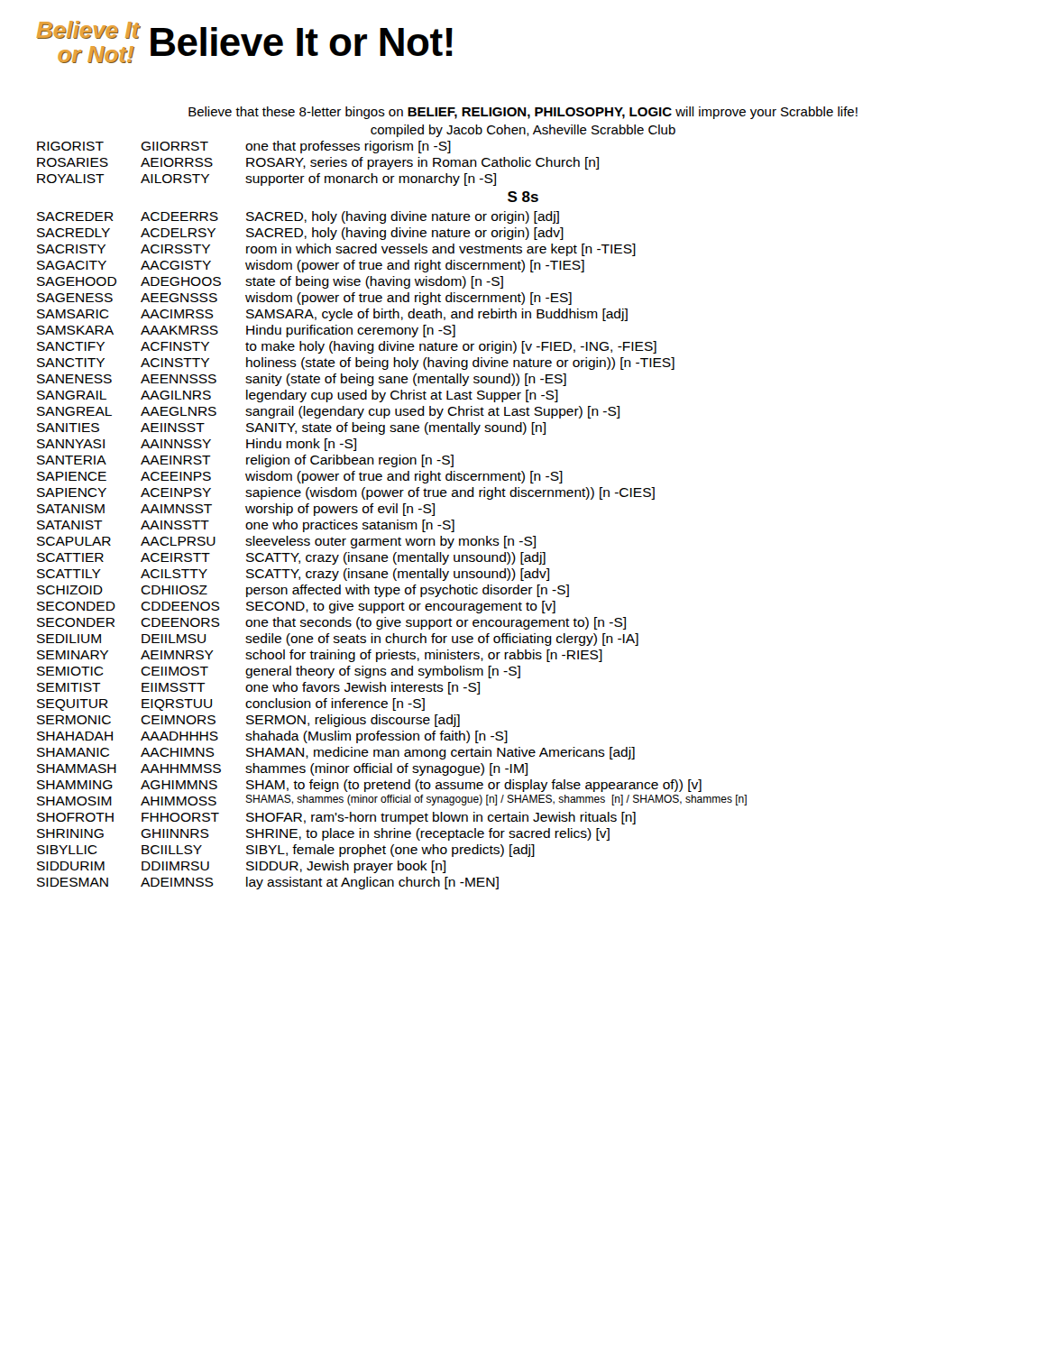Believe Itor Not!
Believe It or Not!
Believe that these 8-letter bingos on BELIEF, RELIGION, PHILOSOPHY, LOGIC will improve your Scrabble life!
compiled by Jacob Cohen, Asheville Scrabble Club
| RIGORIST | GIIORRST | one that professes rigorism [n -S] |
| ROSARIES | AEIORRSS | ROSARY, series of prayers in Roman Catholic Church [n] |
| ROYALIST | AILORSTY | supporter of monarch or monarchy [n -S] |
S 8s
| SACREDER | ACDEERRS | SACRED, holy (having divine nature or origin) [adj] |
| SACREDLY | ACDELRSY | SACRED, holy (having divine nature or origin) [adv] |
| SACRISTY | ACIRSSTY | room in which sacred vessels and vestments are kept [n -TIES] |
| SAGACITY | AACGISTY | wisdom (power of true and right discernment) [n -TIES] |
| SAGEHOOD | ADEGHOOS | state of being wise (having wisdom) [n -S] |
| SAGENESS | AEEGNSSS | wisdom (power of true and right discernment) [n -ES] |
| SAMSARIC | AACIMRSS | SAMSARA, cycle of birth, death, and rebirth in Buddhism [adj] |
| SAMSKARA | AAAKMRSS | Hindu purification ceremony [n -S] |
| SANCTIFY | ACFINSTY | to make holy (having divine nature or origin) [v -FIED, -ING, -FIES] |
| SANCTITY | ACINSTTY | holiness (state of being holy (having divine nature or origin)) [n -TIES] |
| SANENESS | AEENNSSS | sanity (state of being sane (mentally sound)) [n -ES] |
| SANGRAIL | AAGILNRS | legendary cup used by Christ at Last Supper [n -S] |
| SANGREAL | AAEGLNRS | sangrail (legendary cup used by Christ at Last Supper) [n -S] |
| SANITIES | AEIINSST | SANITY, state of being sane (mentally sound) [n] |
| SANNYASI | AAINNSSY | Hindu monk [n -S] |
| SANTERIA | AAEINRST | religion of Caribbean region [n -S] |
| SAPIENCE | ACEEINPS | wisdom (power of true and right discernment) [n -S] |
| SAPIENCY | ACEINPSY | sapience (wisdom (power of true and right discernment)) [n -CIES] |
| SATANISM | AAIMNSST | worship of powers of evil [n -S] |
| SATANIST | AAINSSTT | one who practices satanism [n -S] |
| SCAPULAR | AACLPRSU | sleeveless outer garment worn by monks [n -S] |
| SCATTIER | ACEIRSTT | SCATTY, crazy (insane (mentally unsound)) [adj] |
| SCATTILY | ACILSTTY | SCATTY, crazy (insane (mentally unsound)) [adv] |
| SCHIZOID | CDHIIOSZ | person affected with type of psychotic disorder [n -S] |
| SECONDED | CDDEENOS | SECOND, to give support or encouragement to [v] |
| SECONDER | CDEENORS | one that seconds (to give support or encouragement to) [n -S] |
| SEDILIUM | DEIILMSU | sedile (one of seats in church for use of officiating clergy) [n -IA] |
| SEMINARY | AEIMNRSY | school for training of priests, ministers, or rabbis [n -RIES] |
| SEMIOTIC | CEIIMOST | general theory of signs and symbolism [n -S] |
| SEMITIST | EIIMSSTT | one who favors Jewish interests [n -S] |
| SEQUITUR | EIQRSTUU | conclusion of inference [n -S] |
| SERMONIC | CEIMNORS | SERMON, religious discourse [adj] |
| SHAHADAH | AAADHHHS | shahada (Muslim profession of faith) [n -S] |
| SHAMANIC | AACHIMNS | SHAMAN, medicine man among certain Native Americans [adj] |
| SHAMMASH | AAHHMMSS | shammes (minor official of synagogue) [n -IM] |
| SHAMMING | AGHIMMNS | SHAM, to feign (to pretend (to assume or display false appearance of)) [v] |
| SHAMOSIM | AHIMMOSS | SHAMAS, shammes (minor official of synagogue) [n] / SHAMES, shammes [n] / SHAMOS, shammes [n] |
| SHOFROTH | FHHOORST | SHOFAR, ram's-horn trumpet blown in certain Jewish rituals [n] |
| SHRINING | GHIINNRS | SHRINE, to place in shrine (receptacle for sacred relics) [v] |
| SIBYLLIC | BCIILLSY | SIBYL, female prophet (one who predicts) [adj] |
| SIDDURIM | DDIIMRSU | SIDDUR, Jewish prayer book [n] |
| SIDESMAN | ADEIMNSS | lay assistant at Anglican church [n -MEN] |